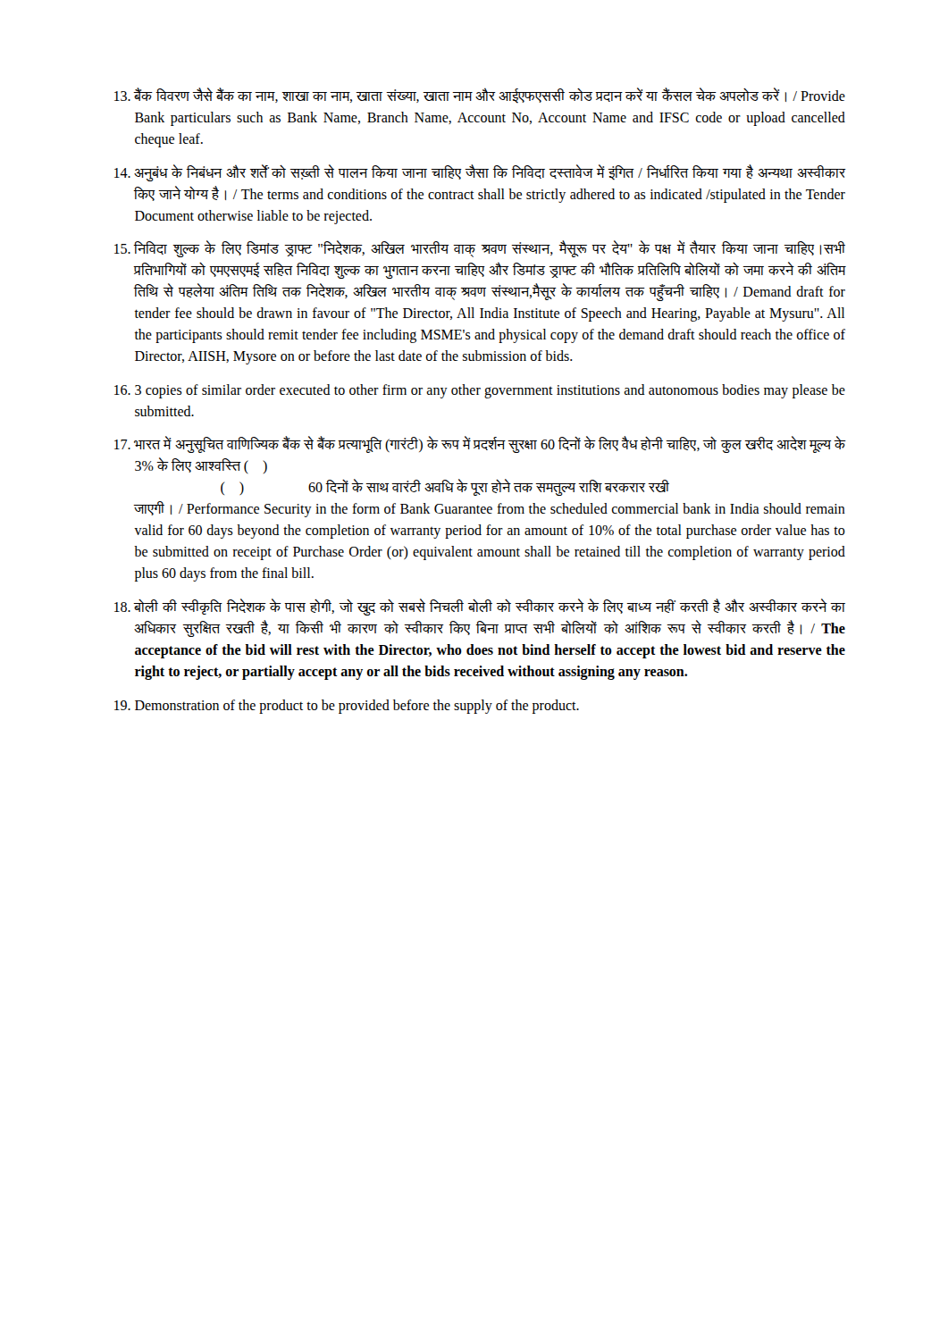बैंक विवरण जैसे बैंक का नाम, शाखा का नाम, खाता संख्या, खाता नाम और आईएफएससी कोड प्रदान करें या कैंसल चेक अपलोड करें। / Provide Bank particulars such as Bank Name, Branch Name, Account No, Account Name and IFSC code or upload cancelled cheque leaf.
अनुबंध के निबंधन और शर्तें को सख़्ती से पालन किया जाना चाहिए जैसा कि निविदा दस्तावेज में इंगित / निर्धारित किया गया है अन्यथा अस्वीकार किए जाने योग्य है। / The terms and conditions of the contract shall be strictly adhered to as indicated /stipulated in the Tender Document otherwise liable to be rejected.
निविदा शुल्क के लिए डिमांड ड्राफ्ट "निदेशक, अखिल भारतीय वाक् श्रवण संस्थान, मैसूरू पर देय" के पक्ष में तैयार किया जाना चाहिए।सभी प्रतिभागियों को एमएसएमई सहित निविदा शुल्क का भुगतान करना चाहिए और डिमांड ड्राफ्ट की भौतिक प्रतिलिपि बोलियों को जमा करने की अंतिम तिथि से पहलेया अंतिम तिथि तक निदेशक, अखिल भारतीय वाक् श्रवण संस्थान,मैसूर के कार्यालय तक पहुँचनी चाहिए। / Demand draft for tender fee should be drawn in favour of "The Director, All India Institute of Speech and Hearing, Payable at Mysuru". All the participants should remit tender fee including MSME's and physical copy of the demand draft should reach the office of Director, AIISH, Mysore on or before the last date of the submission of bids.
3 copies of similar order executed to other firm or any other government institutions and autonomous bodies may please be submitted.
भारत में अनुसूचित वाणिज्यिक बैंक से बैंक प्रत्याभूति (गारंटी) के रूप में प्रदर्शन सुरक्षा 60 दिनों के लिए वैध होनी चाहिए, जो कुल खरीद आदेश मूल्य के 3% के लिए आश्वस्ति ( ) ( ) 60 दिनों के साथ वारंटी अवधि के पूरा होने तक समतुल्य राशि बरकरार रखी जाएगी। / Performance Security in the form of Bank Guarantee from the scheduled commercial bank in India should remain valid for 60 days beyond the completion of warranty period for an amount of 10% of the total purchase order value has to be submitted on receipt of Purchase Order (or) equivalent amount shall be retained till the completion of warranty period plus 60 days from the final bill.
बोली की स्वीकृति निदेशक के पास होगी, जो खुद को सबसे निचली बोली को स्वीकार करने के लिए बाध्य नहीं करती है और अस्वीकार करने का अधिकार सुरक्षित रखती है, या किसी भी कारण को स्वीकार किए बिना प्राप्त सभी बोलियों को आंशिक रूप से स्वीकार करती है। / The acceptance of the bid will rest with the Director, who does not bind herself to accept the lowest bid and reserve the right to reject, or partially accept any or all the bids received without assigning any reason.
Demonstration of the product to be provided before the supply of the product.